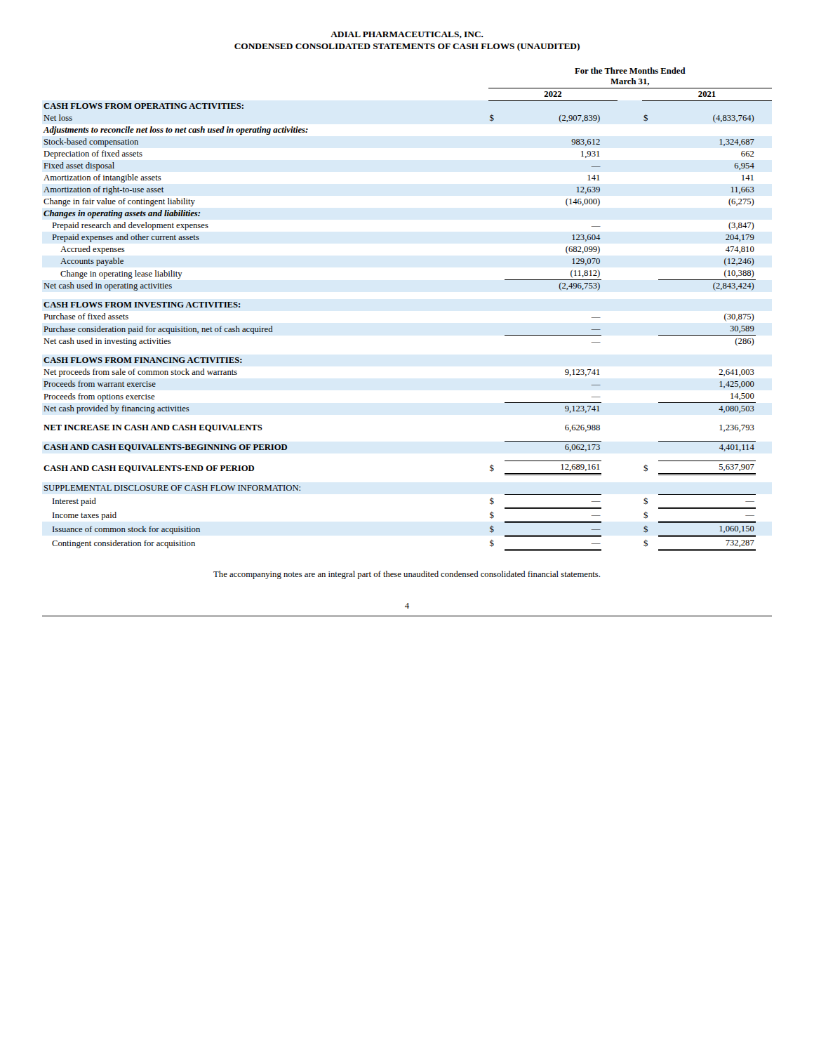ADIAL PHARMACEUTICALS, INC.
CONDENSED CONSOLIDATED STATEMENTS OF CASH FLOWS (UNAUDITED)
| | | For the Three Months Ended March 31, |
| | | 2022 | | 2021 |
| CASH FLOWS FROM OPERATING ACTIVITIES: | | | | | | | | |
| Net loss | | $ | (2,907,839) | | | $ | (4,833,764) | |
| Adjustments to reconcile net loss to net cash used in operating activities: | | | | | | | | |
| Stock-based compensation | | | 983,612 | | | | 1,324,687 | |
| Depreciation of fixed assets | | | 1,931 | | | | 662 | |
| Fixed asset disposal | | | — | | | | 6,954 | |
| Amortization of intangible assets | | | 141 | | | | 141 | |
| Amortization of right-to-use asset | | | 12,639 | | | | 11,663 | |
| Change in fair value of contingent liability | | | (146,000) | | | | (6,275) | |
| Changes in operating assets and liabilities: | | | | | | | | |
| Prepaid research and development expenses | | | — | | | | (3,847) | |
| Prepaid expenses and other current assets | | | 123,604 | | | | 204,179 | |
| Accrued expenses | | | (682,099) | | | | 474,810 | |
| Accounts payable | | | 129,070 | | | | (12,246) | |
| Change in operating lease liability | | | (11,812) | | | | (10,388) | |
| Net cash used in operating activities | | | (2,496,753) | | | | (2,843,424) | |
| CASH FLOWS FROM INVESTING ACTIVITIES: | | | | | | | | |
| Purchase of fixed assets | | | — | | | | (30,875) | |
| Purchase consideration paid for acquisition, net of cash acquired | | | — | | | | 30,589 | |
| Net cash used in investing activities | | | — | | | | (286) | |
| CASH FLOWS FROM FINANCING ACTIVITIES: | | | | | | | | |
| Net proceeds from sale of common stock and warrants | | | 9,123,741 | | | | 2,641,003 | |
| Proceeds from warrant exercise | | | — | | | | 1,425,000 | |
| Proceeds from options exercise | | | — | | | | 14,500 | |
| Net cash provided by financing activities | | | 9,123,741 | | | | 4,080,503 | |
| NET INCREASE IN CASH AND CASH EQUIVALENTS | | | 6,626,988 | | | | 1,236,793 | |
| CASH AND CASH EQUIVALENTS-BEGINNING OF PERIOD | | | 6,062,173 | | | | 4,401,114 | |
| CASH AND CASH EQUIVALENTS-END OF PERIOD | | $ | 12,689,161 | | | $ | 5,637,907 | |
| SUPPLEMENTAL DISCLOSURE OF CASH FLOW INFORMATION: | | | | | | | | |
| Interest paid | | $ | — | | | $ | — | |
| Income taxes paid | | $ | — | | | $ | — | |
| Issuance of common stock for acquisition | | $ | — | | | $ | 1,060,150 | |
| Contingent consideration for acquisition | | $ | — | | | $ | 732,287 | |
The accompanying notes are an integral part of these unaudited condensed consolidated financial statements.
4